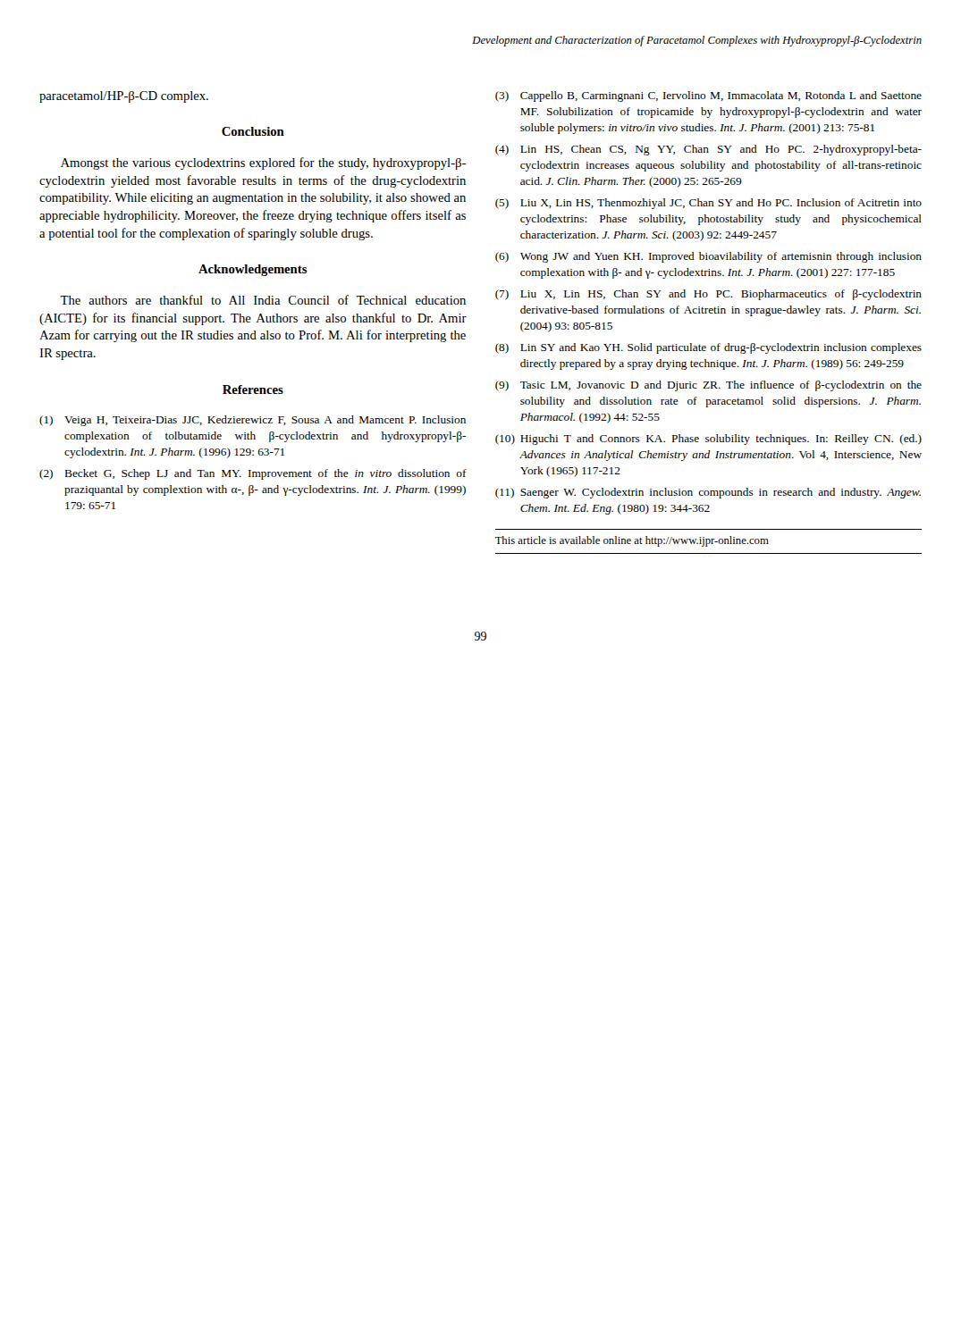Development and Characterization of Paracetamol Complexes with Hydroxypropyl-β-Cyclodextrin
paracetamol/HP-β-CD complex.
Conclusion
Amongst the various cyclodextrins explored for the study, hydroxypropyl-β-cyclodextrin yielded most favorable results in terms of the drug-cyclodextrin compatibility. While eliciting an augmentation in the solubility, it also showed an appreciable hydrophilicity. Moreover, the freeze drying technique offers itself as a potential tool for the complexation of sparingly soluble drugs.
Acknowledgements
The authors are thankful to All India Council of Technical education (AICTE) for its financial support. The Authors are also thankful to Dr. Amir Azam for carrying out the IR studies and also to Prof. M. Ali for interpreting the IR spectra.
References
(1) Veiga H, Teixeira-Dias JJC, Kedzierewicz F, Sousa A and Mamcent P. Inclusion complexation of tolbutamide with β-cyclodextrin and hydroxypropyl-β-cyclodextrin. Int. J. Pharm. (1996) 129: 63-71
(2) Becket G, Schep LJ and Tan MY. Improvement of the in vitro dissolution of praziquantal by complextion with α-, β- and γ-cyclodextrins. Int. J. Pharm. (1999) 179: 65-71
(3) Cappello B, Carmingnani C, Iervolino M, Immacolata M, Rotonda L and Saettone MF. Solubilization of tropicamide by hydroxypropyl-β-cyclodextrin and water soluble polymers: in vitro/in vivo studies. Int. J. Pharm. (2001) 213: 75-81
(4) Lin HS, Chean CS, Ng YY, Chan SY and Ho PC. 2-hydroxypropyl-beta-cyclodextrin increases aqueous solubility and photostability of all-trans-retinoic acid. J. Clin. Pharm. Ther. (2000) 25: 265-269
(5) Liu X, Lin HS, Thenmozhiyal JC, Chan SY and Ho PC. Inclusion of Acitretin into cyclodextrins: Phase solubility, photostability study and physicochemical characterization. J. Pharm. Sci. (2003) 92: 2449-2457
(6) Wong JW and Yuen KH. Improved bioavilability of artemisnin through inclusion complexation with β- and γ- cyclodextrins. Int. J. Pharm. (2001) 227: 177-185
(7) Liu X, Lin HS, Chan SY and Ho PC. Biopharmaceutics of β-cyclodextrin derivative-based formulations of Acitretin in sprague-dawley rats. J. Pharm. Sci. (2004) 93: 805-815
(8) Lin SY and Kao YH. Solid particulate of drug-β-cyclodextrin inclusion complexes directly prepared by a spray drying technique. Int. J. Pharm. (1989) 56: 249-259
(9) Tasic LM, Jovanovic D and Djuric ZR. The influence of β-cyclodextrin on the solubility and dissolution rate of paracetamol solid dispersions. J. Pharm. Pharmacol. (1992) 44: 52-55
(10) Higuchi T and Connors KA. Phase solubility techniques. In: Reilley CN. (ed.) Advances in Analytical Chemistry and Instrumentation. Vol 4, Interscience, New York (1965) 117-212
(11) Saenger W. Cyclodextrin inclusion compounds in research and industry. Angew. Chem. Int. Ed. Eng. (1980) 19: 344-362
This article is available online at http://www.ijpr-online.com
99